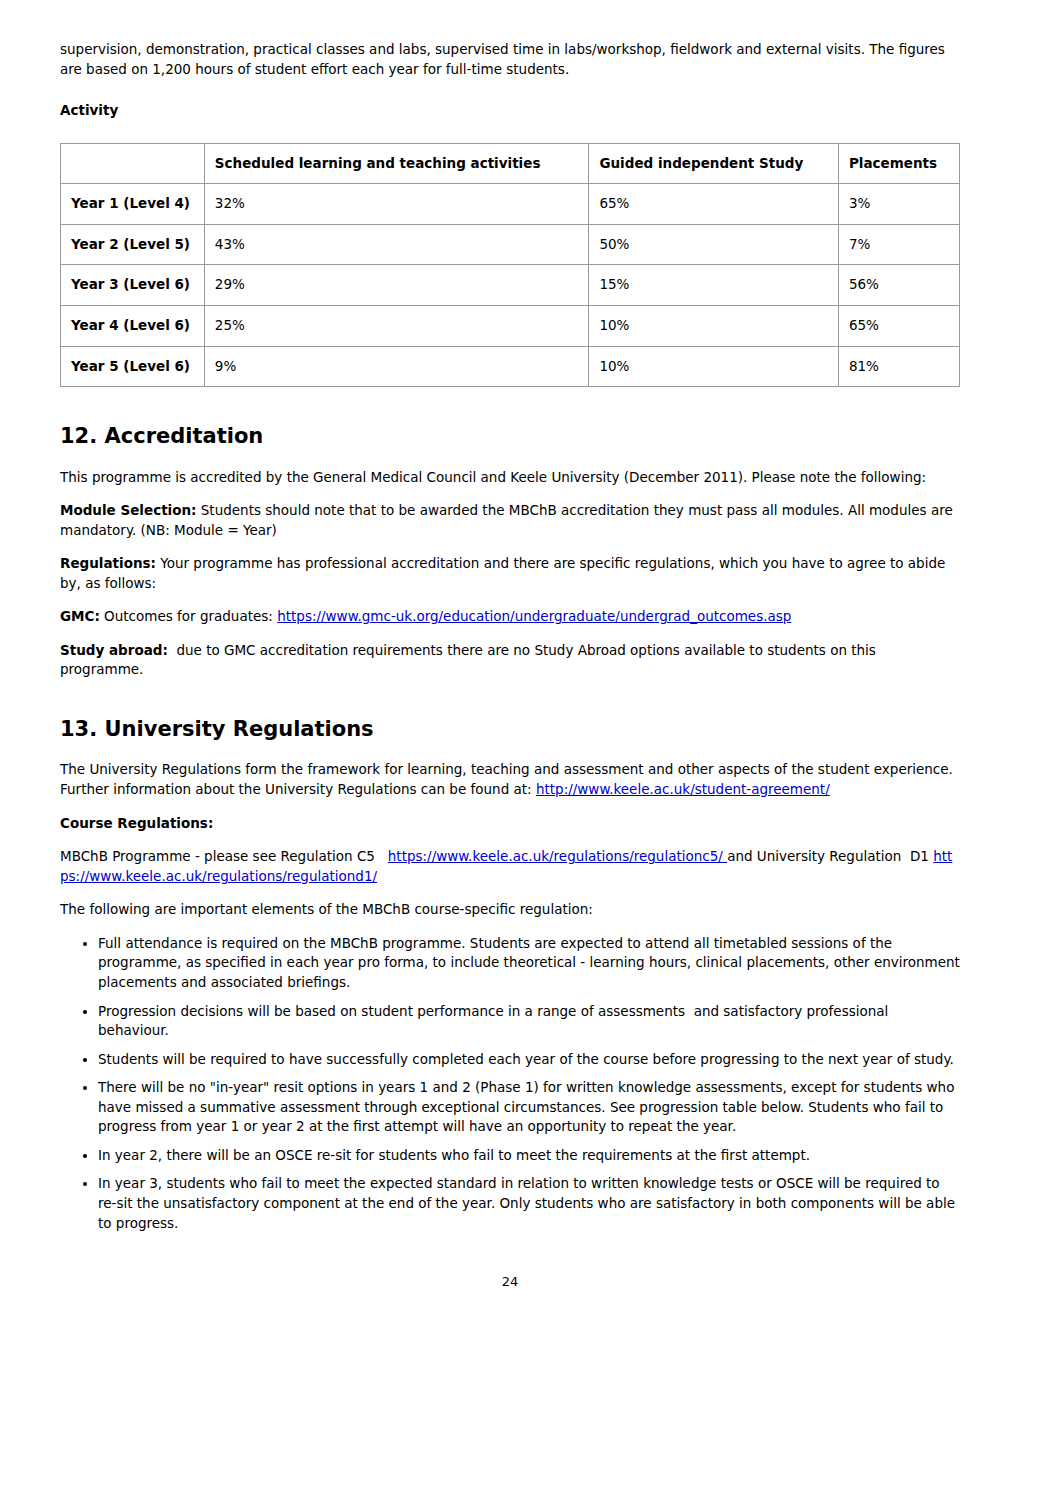supervision, demonstration, practical classes and labs, supervised time in labs/workshop, fieldwork and external visits. The figures are based on 1,200 hours of student effort each year for full-time students.
Activity
| | Scheduled learning and teaching activities | Guided independent Study | Placements |
| --- | --- | --- | --- |
| Year 1 (Level 4) | 32% | 65% | 3% |
| Year 2 (Level 5) | 43% | 50% | 7% |
| Year 3 (Level 6) | 29% | 15% | 56% |
| Year 4 (Level 6) | 25% | 10% | 65% |
| Year 5 (Level 6) | 9% | 10% | 81% |
12. Accreditation
This programme is accredited by the General Medical Council and Keele University (December 2011). Please note the following:
Module Selection: Students should note that to be awarded the MBChB accreditation they must pass all modules. All modules are mandatory. (NB: Module = Year)
Regulations: Your programme has professional accreditation and there are specific regulations, which you have to agree to abide by, as follows:
GMC: Outcomes for graduates: https://www.gmc-uk.org/education/undergraduate/undergrad_outcomes.asp
Study abroad: due to GMC accreditation requirements there are no Study Abroad options available to students on this programme.
13. University Regulations
The University Regulations form the framework for learning, teaching and assessment and other aspects of the student experience. Further information about the University Regulations can be found at: http://www.keele.ac.uk/student-agreement/
Course Regulations:
MBChB Programme - please see Regulation C5 https://www.keele.ac.uk/regulations/regulationc5/ and University Regulation D1 https://www.keele.ac.uk/regulations/regulationd1/
The following are important elements of the MBChB course-specific regulation:
Full attendance is required on the MBChB programme. Students are expected to attend all timetabled sessions of the programme, as specified in each year pro forma, to include theoretical - learning hours, clinical placements, other environment placements and associated briefings.
Progression decisions will be based on student performance in a range of assessments and satisfactory professional behaviour.
Students will be required to have successfully completed each year of the course before progressing to the next year of study.
There will be no "in-year" resit options in years 1 and 2 (Phase 1) for written knowledge assessments, except for students who have missed a summative assessment through exceptional circumstances. See progression table below. Students who fail to progress from year 1 or year 2 at the first attempt will have an opportunity to repeat the year.
In year 2, there will be an OSCE re-sit for students who fail to meet the requirements at the first attempt.
In year 3, students who fail to meet the expected standard in relation to written knowledge tests or OSCE will be required to re-sit the unsatisfactory component at the end of the year. Only students who are satisfactory in both components will be able to progress.
24